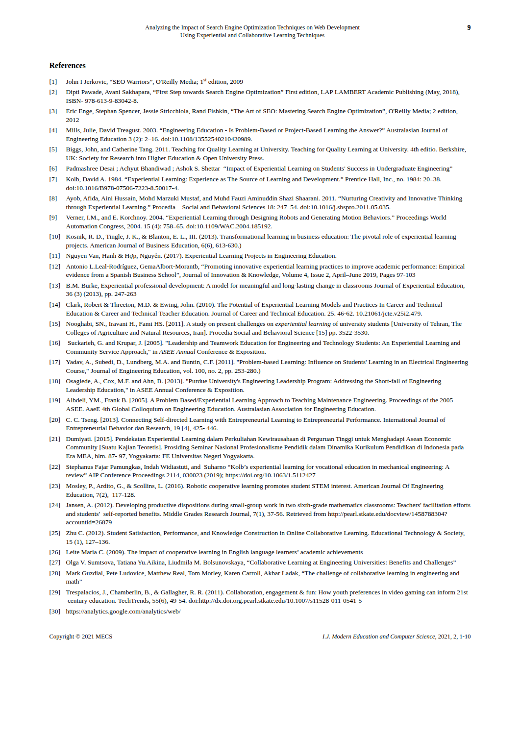Analyzing the Impact of Search Engine Optimization Techniques on Web Development
Using Experiential and Collaborative Learning Techniques
9
References
[1] John I Jerkovic, “SEO Warriors”, O'Reilly Media; 1st edition, 2009
[2] Dipti Pawade, Avani Sakhapara, “First Step towards Search Engine Optimization” First edition, LAP LAMBERT Academic Publishing (May, 2018), ISBN- 978-613-9-83042-8.
[3] Eric Enge, Stephan Spencer, Jessie Stricchiola, Rand Fishkin, “The Art of SEO: Mastering Search Engine Optimization”, O'Reilly Media; 2 edition, 2012
[4] Mills, Julie, David Treagust. 2003. “Engineering Education - Is Problem-Based or Project-Based Learning the Answer?” Australasian Journal of Engineering Education 3 (2): 2–16. doi:10.1108/13552540210420989.
[5] Biggs, John, and Catherine Tang. 2011. Teaching for Quality Learning at University. Teaching for Quality Learning at University. 4th editio. Berkshire, UK: Society for Research into Higher Education & Open University Press.
[6] Padmashree Desai ; Achyut Bhandiwad ; Ashok S. Shettar “Impact of Experiential Learning on Students' Success in Undergraduate Engineering”
[7] Kolb, David A. 1984. “Experiential Learning: Experience as The Source of Learning and Development.” Prentice Hall, Inc., no. 1984: 20–38. doi:10.1016/B978-07506-7223-8.50017-4.
[8] Ayob, Afida, Aini Hussain, Mohd Marzuki Mustaf, and Muhd Fauzi Aminuddin Shazi Shaarani. 2011. “Nurturing Creativity and Innovative Thinking through Experiential Learning.” Procedia – Social and Behavioral Sciences 18: 247–54. doi:10.1016/j.sbspro.2011.05.035.
[9] Verner, I.M., and E. Korchnoy. 2004. “Experiential Learning through Designing Robots and Generating Motion Behaviors.” Proceedings World Automation Congress, 2004. 15 (4): 758–65. doi:10.1109/WAC.2004.185192.
[10] Kosnik, R. D., Tingle, J. K., & Blanton, E. L., III. (2013). Transformational learning in business education: The pivotal role of experiential learning projects. American Journal of Business Education, 6(6), 613-630.)
[11] Nguyen Van, Hanh & Hợp, Nguyễn. (2017). Experiential Learning Projects in Engineering Education.
[12] Antonio L.Leal-Rodríguez, GemaAlbort-Morantb, “Promoting innovative experiential learning practices to improve academic performance: Empirical evidence from a Spanish Business School”, Journal of Innovation & Knowledge, Volume 4, Issue 2, April–June 2019, Pages 97-103
[13] B.M. Burke, Experiential professional development: A model for meaningful and long-lasting change in classrooms Journal of Experiential Education, 36 (3) (2013), pp. 247-263
[14] Clark, Robert & Threeton, M.D. & Ewing, John. (2010). The Potential of Experiential Learning Models and Practices In Career and Technical Education & Career and Technical Teacher Education. Journal of Career and Technical Education. 25. 46-62. 10.21061/jcte.v25i2.479.
[15] Nooghabi, SN., Iravani H., Fami HS. [2011]. A study on present challenges on experiential learning of university students [University of Tehran, The Colleges of Agriculture and Natural Resources, Iran]. Procedia Social and Behavioral Science [15] pp. 3522-3530.
[16] Suckarieh, G. and Krupar, J. [2005]. "Leadership and Teamwork Education for Engineering and Technology Students: An Experiential Learning and Community Service Approach," in ASEE Annual Conference & Exposition.
[17] Yadav, A., Subedi, D., Lundberg, M.A. and Buntin, C.F. [2011]. "Problem-based Learning: Influence on Students' Learning in an Electrical Engineering Course," Journal of Engineering Education, vol. 100, no. 2, pp. 253-280.)
[18] Osagiede, A., Cox, M.F. and Ahn, B. [2013]. "Purdue University's Engineering Leadership Program: Addressing the Short-fall of Engineering Leadership Education," in ASEE Annual Conference & Exposition.
[19] Albdeli, YM., Frank B. [2005]. A Problem Based/Experiential Learning Approach to Teaching Maintenance Engineering. Proceedings of the 2005 ASEE. AaeE 4th Global Colloquium on Engineering Education. Australasian Association for Engineering Education.
[20] C. C. Tseng. [2013]. Connecting Self-directed Learning with Entrepreneurial Learning to Entrepreneurial Performance. International Journal of Entrepreneurial Behavior dan Research, 19 [4], 425- 446.
[21] Dumiyati. [2015]. Pendekatan Experiential Learning dalam Perkuliahan Kewirausahaan di Perguruan Tinggi untuk Menghadapi Asean Economic Community [Suatu Kajian Teoretis]. Prosiding Seminar Nasional Profesionalisme Pendidik dalam Dinamika Kurikulum Pendidikan di Indonesia pada Era MEA, hlm. 87- 97, Yogyakarta: FE Universitas Negeri Yogyakarta.
[22] Stephanus Fajar Pamungkas, Indah Widiastuti, and Suharno “Kolb’s experiential learning for vocational education in mechanical engineering: A review” AIP Conference Proceedings 2114, 030023 (2019); https://doi.org/10.1063/1.5112427
[23] Mosley, P., Ardito, G., & Scollins, L. (2016). Robotic cooperative learning promotes student STEM interest. American Journal Of Engineering Education, 7(2), 117-128.
[24] Jansen, A. (2012). Developing productive dispositions during small-group work in two sixth-grade mathematics classrooms: Teachers' facilitation efforts and students' self-reported benefits. Middle Grades Research Journal, 7(1), 37-56. Retrieved from http://pearl.stkate.edu/docview/1458788304?accountid=26879
[25] Zhu C. (2012). Student Satisfaction, Performance, and Knowledge Construction in Online Collaborative Learning. Educational Technology & Society, 15 (1), 127–136.
[26] Leite Maria C. (2009). The impact of cooperative learning in English language learners’ academic achievements
[27] Olga V. Sumtsova, Tatiana Yu.Aikina, Liudmila M. Bolsunovskaya, “Collaborative Learning at Engineering Universities: Benefits and Challenges”
[28] Mark Guzdial, Pete Ludovice, Matthew Real, Tom Morley, Karen Carroll, Akbar Ladak, “The challenge of collaborative learning in engineering and math”
[29] Trespalacios, J., Chamberlin, B., & Gallagher, R. R. (2011). Collaboration, engagement & fun: How youth preferences in video gaming can inform 21st century education. TechTrends, 55(6), 49-54. doi:http://dx.doi.org.pearl.stkate.edu/10.1007/s11528-011-0541-5
[30] https://analytics.google.com/analytics/web/
Copyright © 2021 MECS
I.J. Modern Education and Computer Science, 2021, 2, 1-10